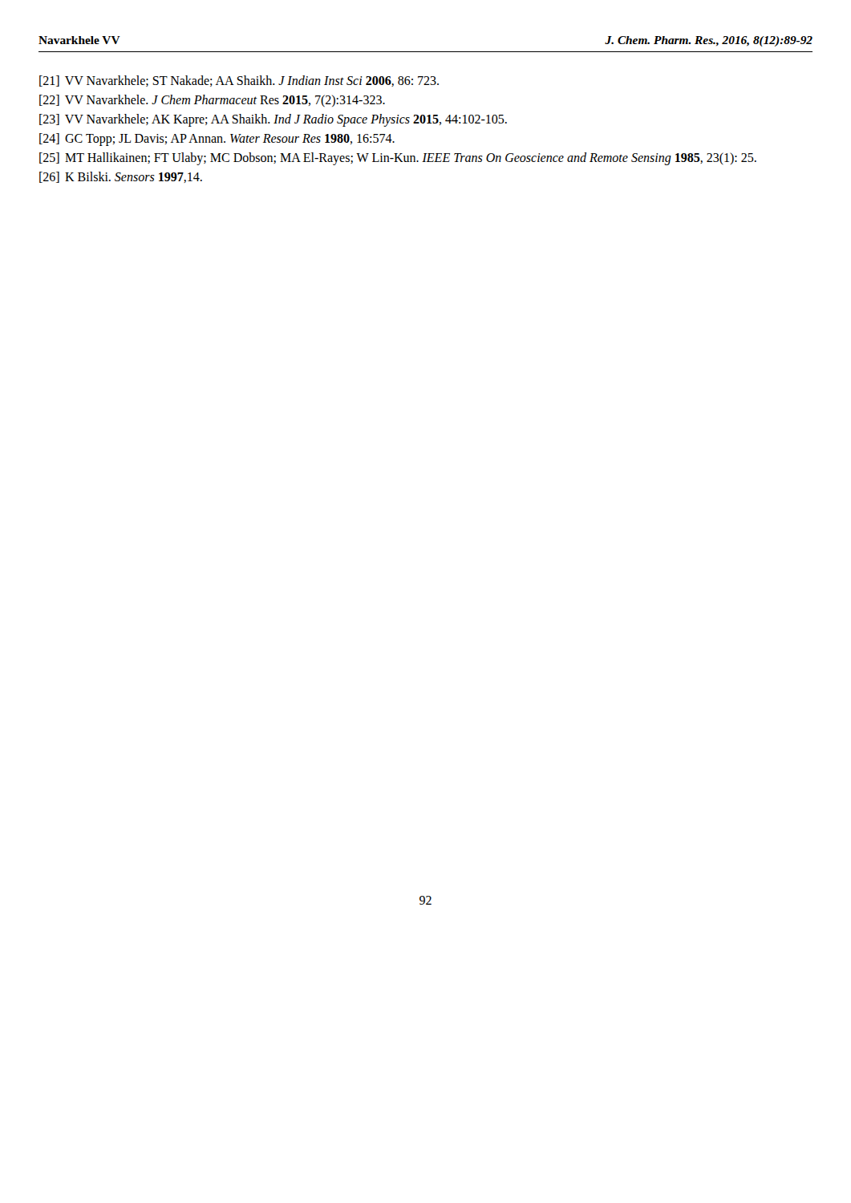Navarkhele VV J. Chem. Pharm. Res., 2016, 8(12):89-92
[21] VV Navarkhele; ST Nakade; AA Shaikh. J Indian Inst Sci 2006, 86: 723.
[22] VV Navarkhele. J Chem Pharmaceut Res 2015, 7(2):314-323.
[23] VV Navarkhele; AK Kapre; AA Shaikh. Ind J Radio Space Physics 2015, 44:102-105.
[24] GC Topp; JL Davis; AP Annan. Water Resour Res 1980, 16:574.
[25] MT Hallikainen; FT Ulaby; MC Dobson; MA El-Rayes; W Lin-Kun. IEEE Trans On Geoscience and Remote Sensing 1985, 23(1): 25.
[26] K Bilski. Sensors 1997,14.
92